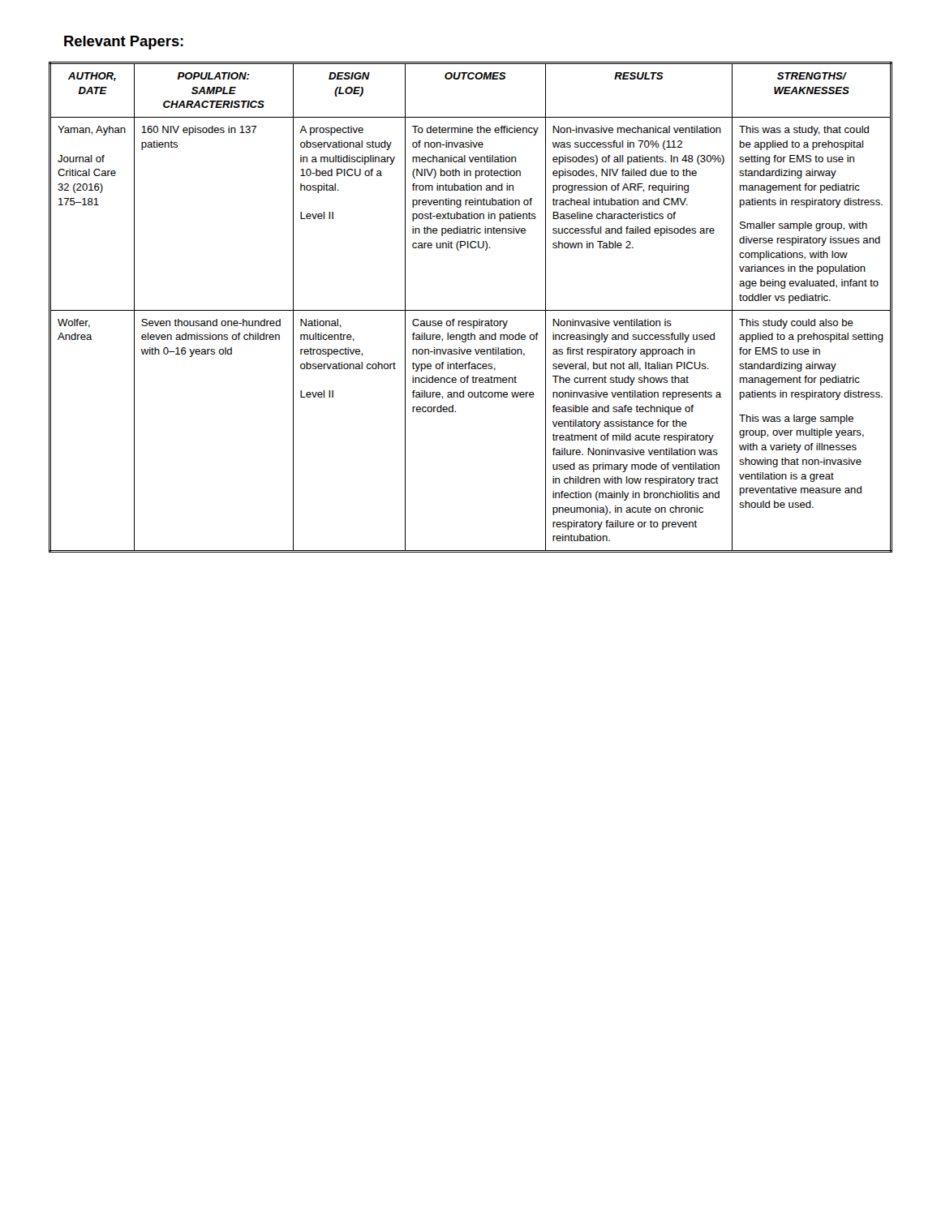Relevant Papers:
| AUTHOR, DATE | POPULATION: SAMPLE CHARACTERISTICS | DESIGN (LOE) | OUTCOMES | RESULTS | STRENGTHS/ WEAKNESSES |
| --- | --- | --- | --- | --- | --- |
| Yaman, Ayhan Journal of Critical Care 32 (2016) 175–181 | 160 NIV episodes in 137 patients | A prospective observational study in a multidisciplinary 10-bed PICU of a hospital. Level II | To determine the efficiency of non-invasive mechanical ventilation (NIV) both in protection from intubation and in preventing reintubation of post-extubation in patients in the pediatric intensive care unit (PICU). | Non-invasive mechanical ventilation was successful in 70% (112 episodes) of all patients. In 48 (30%) episodes, NIV failed due to the progression of ARF, requiring tracheal intubation and CMV. Baseline characteristics of successful and failed episodes are shown in Table 2. | This was a study, that could be applied to a prehospital setting for EMS to use in standardizing airway management for pediatric patients in respiratory distress. Smaller sample group, with diverse respiratory issues and complications, with low variances in the population age being evaluated, infant to toddler vs pediatric. |
| Wolfer, Andrea | Seven thousand one-hundred eleven admissions of children with 0–16 years old | National, multicentre, retrospective, observational cohort Level II | Cause of respiratory failure, length and mode of non-invasive ventilation, type of interfaces, incidence of treatment failure, and outcome were recorded. | Noninvasive ventilation is increasingly and successfully used as first respiratory approach in several, but not all, Italian PICUs. The current study shows that noninvasive ventilation represents a feasible and safe technique of ventilatory assistance for the treatment of mild acute respiratory failure. Noninvasive ventilation was used as primary mode of ventilation in children with low respiratory tract infection (mainly in bronchiolitis and pneumonia), in acute on chronic respiratory failure or to prevent reintubation. | This study could also be applied to a prehospital setting for EMS to use in standardizing airway management for pediatric patients in respiratory distress. This was a large sample group, over multiple years, with a variety of illnesses showing that non-invasive ventilation is a great preventative measure and should be used. |